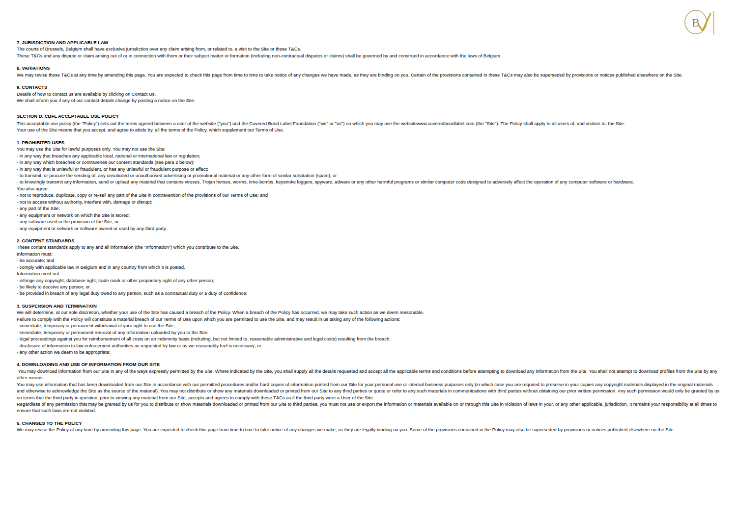B
7. JURISDICTION AND APPLICABLE LAW
The courts of Brussels, Belgium shall have exclusive jurisdiction over any claim arising from, or related to, a visit to the Site or these T&Cs.
These T&Cs and any dispute or claim arising out of or in connection with them or their subject matter or formation (including non-contractual disputes or claims) shall be governed by and construed in accordance with the laws of Belgium.
8. VARIATIONS
We may revise these T&Cs at any time by amending this page. You are expected to check this page from time to time to take notice of any changes we have made, as they are binding on you. Certain of the provisions contained in these T&Cs may also be superseded by provisions or notices published elsewhere on the Site.
9. CONTACTS
Details of how to contact us are available by clicking on Contact Us.
We shall inform you if any of our contact details change by posting a notice on the Site.
SECTION D. CBFL ACCEPTABLE USE POLICY
This acceptable use policy (the "Policy") sets out the terms agreed between a user of the website ("you") and the Covered Bond Label Foundation ("we" or "us") on which you may use the websitewww.coveredbondlabel.com (the "Site"). The Policy shall apply to all users of, and visitors to, the Site.
Your use of the Site means that you accept, and agree to abide by, all the terms of the Policy, which supplement our Terms of Use.
1. PROHIBITED USES
You may use the Site for lawful purposes only. You may not use the Site:
· in any way that breaches any applicable local, national or international law or regulation;
· in any way which breaches or contravenes our content standards (see para 2 below);
· in any way that is unlawful or fraudulent, or has any unlawful or fraudulent purpose or effect;
· to transmit, or procure the sending of, any unsolicited or unauthorised advertising or promotional material or any other form of similar solicitation (spam); or
· to knowingly transmit any information, send or upload any material that contains viruses, Trojan horses, worms, time-bombs, keystroke loggers, spyware, adware or any other harmful programs or similar computer code designed to adversely affect the operation of any computer software or hardware.
You also agree:
· not to reproduce, duplicate, copy or re-sell any part of the Site in contravention of the provisions of our Terms of Use; and
· not to access without authority, interfere with, damage or disrupt:
· any part of the Site;
· any equipment or network on which the Site is stored;
· any software used in the provision of the Site; or
· any equipment or network or software owned or used by any third party.
2. CONTENT STANDARDS
These content standards apply to any and all information (the "Information") which you contribute to the Site.
Information must:
· be accurate; and
· comply with applicable law in Belgium and in any country from which it is posted.
Information must not:
· infringe any copyright, database right, trade mark or other proprietary right of any other person;
· be likely to deceive any person; or
· be provided in breach of any legal duty owed to any person, such as a contractual duty or a duty of confidence;
3. SUSPENSION AND TERMINATION
We will determine, at our sole discretion, whether your use of the Site has caused a breach of the Policy. When a breach of the Policy has occurred, we may take such action as we deem reasonable.
Failure to comply with the Policy will constitute a material breach of our Terms of Use upon which you are permitted to use the Site, and may result in us taking any of the following actions:
· immediate, temporary or permanent withdrawal of your right to use the Site;
· immediate, temporary or permanent removal of any Information uploaded by you to the Site;
· legal proceedings against you for reimbursement of all costs on an indemnity basis (including, but not limited to, reasonable administrative and legal costs) resulting from the breach;
· disclosure of information to law enforcement authorities as requested by law or as we reasonably feel is necessary; or
· any other action we deem to be appropriate;
4. DOWNLOADING AND USE OF INFORMATION FROM OUR SITE
You may download information from our Site in any of the ways expressly permitted by the Site. Where indicated by the Site, you shall supply all the details requested and accept all the applicable terms and conditions before attempting to download any information from the Site. You shall not attempt to download profiles from the Site by any other means.
You may use information that has been downloaded from our Site in accordance with our permitted procedures and/or hard copies of information printed from our Site for your personal use or internal business purposes only (in which case you are required to preserve in your copies any copyright materials displayed in the original materials and otherwise to acknowledge the Site as the source of the material). You may not distribute or show any materials downloaded or printed from our Site to any third parties or quote or refer to any such materials in communications with third parties without obtaining our prior written permission. Any such permission would only be granted by us on terms that the third party in question, prior to viewing any material from our Site, accepts and agrees to comply with these T&Cs as if the third party were a User of the Site.
Regardless of any permission that may be granted by us for you to distribute or show materials downloaded or printed from our Site to third parties, you must not use or export the information or materials available on or through this Site in violation of laws in your, or any other applicable, jurisdiction. It remains your responsibility at all times to ensure that such laws are not violated.
5. CHANGES TO THE POLICY
We may revise the Policy at any time by amending this page. You are expected to check this page from time to time to take notice of any changes we make, as they are legally binding on you. Some of the provisions contained in the Policy may also be superseded by provisions or notices published elsewhere on the Site.